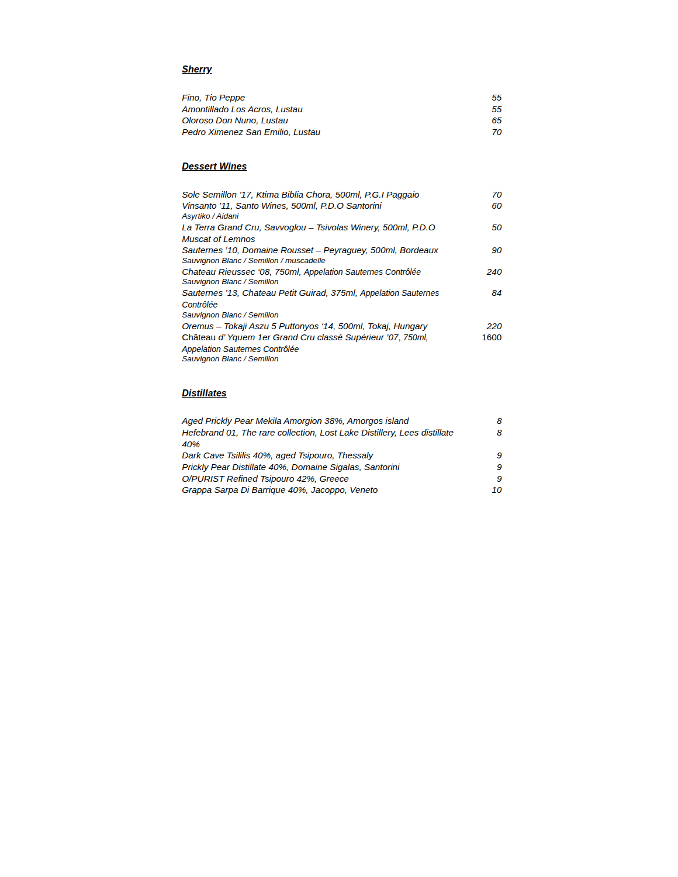Sherry
| Fino, Tio Peppe | 55 |
| Amontillado Los Acros, Lustau | 55 |
| Oloroso Don Nuno, Lustau | 65 |
| Pedro Ximenez San Emilio, Lustau | 70 |
Dessert Wines
| Sole Semillon ’17, Ktima Biblia Chora, 500ml, P.G.I Paggaio | 70 |
| Vinsanto ’11, Santo Wines, 500ml, P.D.O Santorini Asyrtiko / Aidani | 60 |
| La Terra Grand Cru, Savvoglou – Tsivolas Winery, 500ml, P.D.O Muscat of Lemnos | 50 |
| Sauternes ’10, Domaine Rousset – Peyraguey, 500ml, Bordeaux Sauvignon Blanc / Semillon / muscadelle | 90 |
| Chateau Rieussec ‘08, 750ml, Appelation Sauternes Contrôlée Sauvignon Blanc / Semillon | 240 |
| Sauternes ’13, Chateau Petit Guirad, 375ml, Appelation Sauternes Contrôlée Sauvignon Blanc / Semillon | 84 |
| Oremus – Tokaji Aszu 5 Puttonyos ‘14, 500ml, Tokaj, Hungary | 220 |
| Château d’ Yquem 1er Grand Cru classé Supérieur ’07 , 750ml, Appelation Sauternes Contrôlée Sauvignon Blanc / Semillon | 1600 |
Distillates
| Aged Prickly Pear Mekila Amorgion 38%, Amorgos island | 8 |
| Hefebrand 01, The rare collection, Lost Lake Distillery, Lees distillate 40% | 8 |
| Dark Cave Tsililis 40%, aged Tsipouro, Thessaly | 9 |
| Prickly Pear Distillate 40%, Domaine Sigalas, Santorini | 9 |
| O/PURIST Refined Tsipouro 42%, Greece | 9 |
| Grappa Sarpa Di Barrique 40%, Jacoppo, Veneto | 10 |